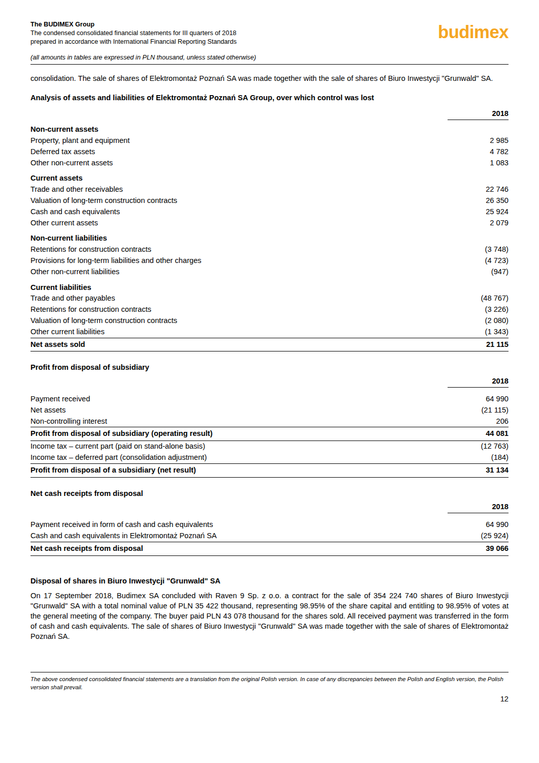The BUDIMEX Group
The condensed consolidated financial statements for III quarters of 2018
prepared in accordance with International Financial Reporting Standards
budimex
(all amounts in tables are expressed in PLN thousand, unless stated otherwise)
consolidation. The sale of shares of Elektromontaż Poznań SA was made together with the sale of shares of Biuro Inwestycji "Grunwald" SA.
Analysis of assets and liabilities of Elektromontaż Poznań SA Group, over which control was lost
| | 2018 |
| Non-current assets | |
| Property, plant and equipment | 2 985 |
| Deferred tax assets | 4 782 |
| Other non-current assets | 1 083 |
| Current assets | |
| Trade and other receivables | 22 746 |
| Valuation of long-term construction contracts | 26 350 |
| Cash and cash equivalents | 25 924 |
| Other current assets | 2 079 |
| Non-current liabilities | |
| Retentions for construction contracts | (3 748) |
| Provisions for long-term liabilities and other charges | (4 723) |
| Other non-current liabilities | (947) |
| Current liabilities | |
| Trade and other payables | (48 767) |
| Retentions for construction contracts | (3 226) |
| Valuation of long-term construction contracts | (2 080) |
| Other current liabilities | (1 343) |
| Net assets sold | 21 115 |
Profit from disposal of subsidiary
| | 2018 |
| Payment received | 64 990 |
| Net assets | (21 115) |
| Non-controlling interest | 206 |
| Profit from disposal of subsidiary (operating result) | 44 081 |
| Income tax – current part (paid on stand-alone basis) | (12 763) |
| Income tax – deferred part (consolidation adjustment) | (184) |
| Profit from disposal of a subsidiary (net result) | 31 134 |
Net cash receipts from disposal
| | 2018 |
| Payment received in form of cash and cash equivalents | 64 990 |
| Cash and cash equivalents in Elektromontaż Poznań SA | (25 924) |
| Net cash receipts from disposal | 39 066 |
Disposal of shares in Biuro Inwestycji "Grunwald" SA
On 17 September 2018, Budimex SA concluded with Raven 9 Sp. z o.o. a contract for the sale of 354 224 740 shares of Biuro Inwestycji "Grunwald" SA with a total nominal value of PLN 35 422 thousand, representing 98.95% of the share capital and entitling to 98.95% of votes at the general meeting of the company. The buyer paid PLN 43 078 thousand for the shares sold. All received payment was transferred in the form of cash and cash equivalents. The sale of shares of Biuro Inwestycji "Grunwald" SA was made together with the sale of shares of Elektromontaż Poznań SA.
The above condensed consolidated financial statements are a translation from the original Polish version. In case of any discrepancies between the Polish and English version, the Polish version shall prevail.
12